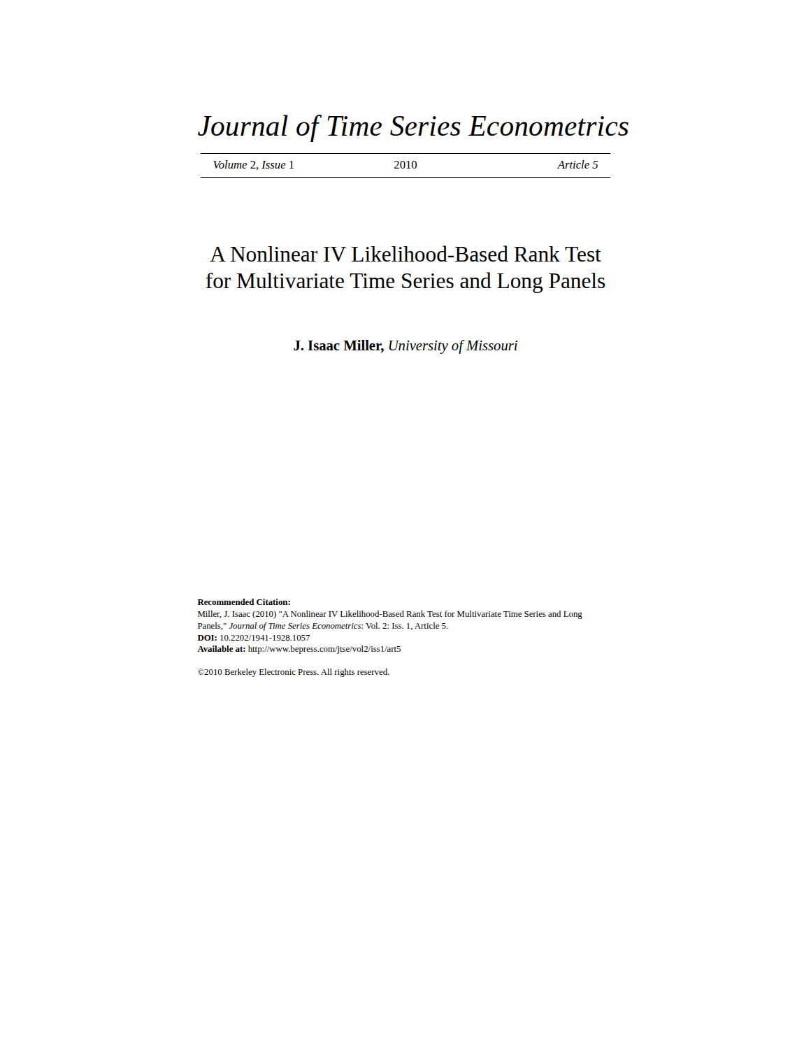Journal of Time Series Econometrics
Volume 2, Issue 1
2010
Article 5
A Nonlinear IV Likelihood-Based Rank Test
for Multivariate Time Series and Long Panels
J. Isaac Miller, University of Missouri
Recommended Citation:
Miller, J. Isaac (2010) "A Nonlinear IV Likelihood-Based Rank Test for Multivariate Time Series and Long Panels," Journal of Time Series Econometrics: Vol. 2: Iss. 1, Article 5.
DOI: 10.2202/1941-1928.1057
Available at: http://www.bepress.com/jtse/vol2/iss1/art5
©2010 Berkeley Electronic Press. All rights reserved.